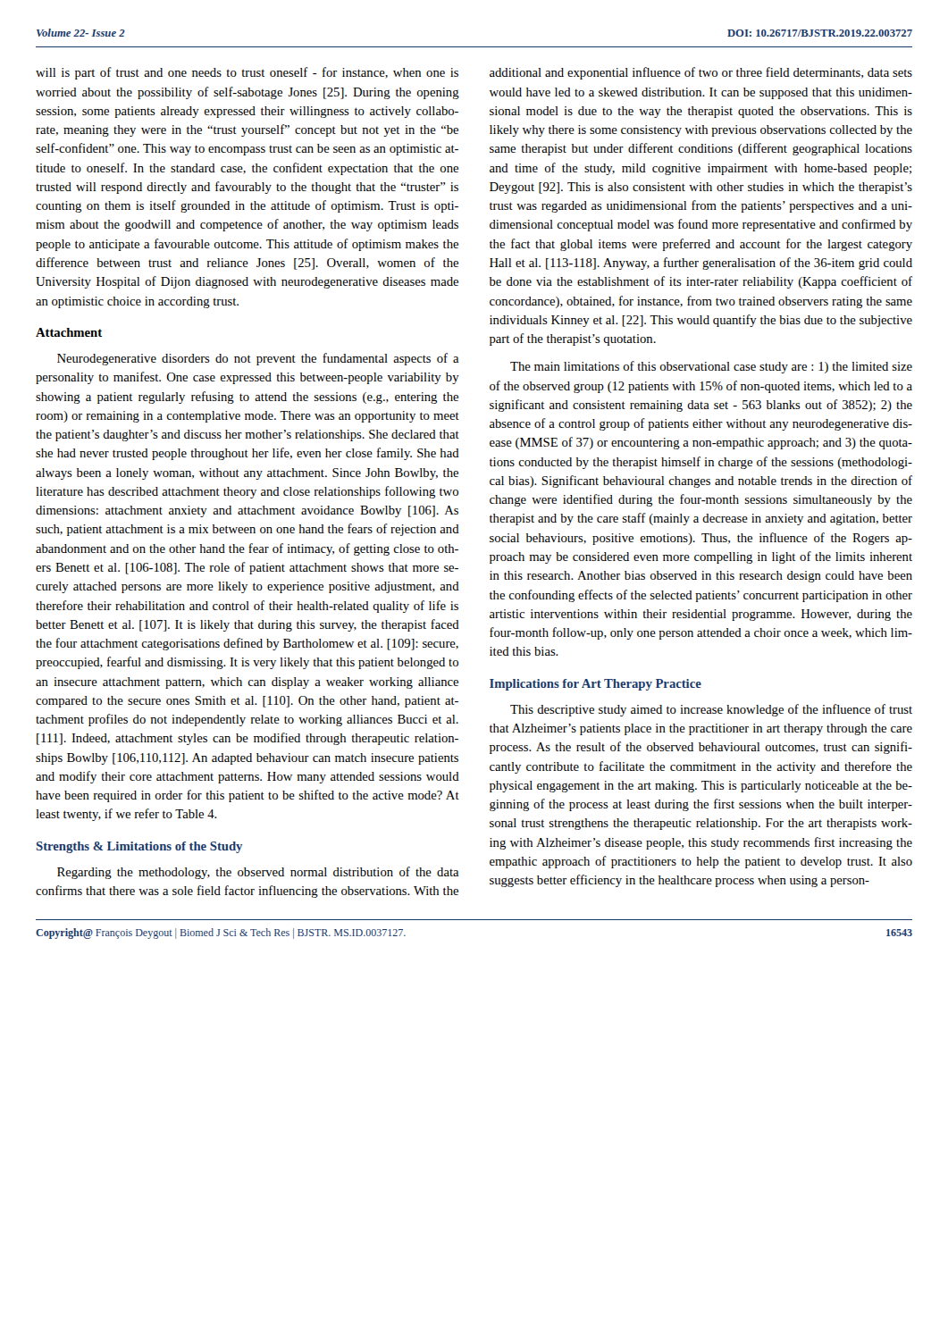Volume 22- Issue 2
DOI: 10.26717/BJSTR.2019.22.003727
will is part of trust and one needs to trust oneself - for instance, when one is worried about the possibility of self-sabotage Jones [25]. During the opening session, some patients already expressed their willingness to actively collaborate, meaning they were in the “trust yourself” concept but not yet in the “be self-confident” one. This way to encompass trust can be seen as an optimistic attitude to oneself. In the standard case, the confident expectation that the one trusted will respond directly and favourably to the thought that the “truster” is counting on them is itself grounded in the attitude of optimism. Trust is optimism about the goodwill and competence of another, the way optimism leads people to anticipate a favourable outcome. This attitude of optimism makes the difference between trust and reliance Jones [25]. Overall, women of the University Hospital of Dijon diagnosed with neurodegenerative diseases made an optimistic choice in according trust.
Attachment
Neurodegenerative disorders do not prevent the fundamental aspects of a personality to manifest. One case expressed this between-people variability by showing a patient regularly refusing to attend the sessions (e.g., entering the room) or remaining in a contemplative mode. There was an opportunity to meet the patient’s daughter’s and discuss her mother’s relationships. She declared that she had never trusted people throughout her life, even her close family. She had always been a lonely woman, without any attachment. Since John Bowlby, the literature has described attachment theory and close relationships following two dimensions: attachment anxiety and attachment avoidance Bowlby [106]. As such, patient attachment is a mix between on one hand the fears of rejection and abandonment and on the other hand the fear of intimacy, of getting close to others Benett et al. [106-108]. The role of patient attachment shows that more securely attached persons are more likely to experience positive adjustment, and therefore their rehabilitation and control of their health-related quality of life is better Benett et al. [107]. It is likely that during this survey, the therapist faced the four attachment categorisations defined by Bartholomew et al. [109]: secure, preoccupied, fearful and dismissing. It is very likely that this patient belonged to an insecure attachment pattern, which can display a weaker working alliance compared to the secure ones Smith et al. [110]. On the other hand, patient attachment profiles do not independently relate to working alliances Bucci et al. [111]. Indeed, attachment styles can be modified through therapeutic relationships Bowlby [106,110,112]. An adapted behaviour can match insecure patients and modify their core attachment patterns. How many attended sessions would have been required in order for this patient to be shifted to the active mode? At least twenty, if we refer to Table 4.
Strengths & Limitations of the Study
Regarding the methodology, the observed normal distribution of the data confirms that there was a sole field factor influencing the observations. With the additional and exponential influence of two or three field determinants, data sets would have led to a skewed distribution. It can be supposed that this unidimensional model is due to the way the therapist quoted the observations. This is likely why there is some consistency with previous observations collected by the same therapist but under different conditions (different geographical locations and time of the study, mild cognitive impairment with home-based people; Deygout [92]. This is also consistent with other studies in which the therapist’s trust was regarded as unidimensional from the patients’ perspectives and a unidimensional conceptual model was found more representative and confirmed by the fact that global items were preferred and account for the largest category Hall et al. [113-118]. Anyway, a further generalisation of the 36-item grid could be done via the establishment of its inter-rater reliability (Kappa coefficient of concordance), obtained, for instance, from two trained observers rating the same individuals Kinney et al. [22]. This would quantify the bias due to the subjective part of the therapist’s quotation.
The main limitations of this observational case study are : 1) the limited size of the observed group (12 patients with 15% of non-quoted items, which led to a significant and consistent remaining data set - 563 blanks out of 3852); 2) the absence of a control group of patients either without any neurodegenerative disease (MMSE of 37) or encountering a non-empathic approach; and 3) the quotations conducted by the therapist himself in charge of the sessions (methodological bias). Significant behavioural changes and notable trends in the direction of change were identified during the four-month sessions simultaneously by the therapist and by the care staff (mainly a decrease in anxiety and agitation, better social behaviours, positive emotions). Thus, the influence of the Rogers approach may be considered even more compelling in light of the limits inherent in this research. Another bias observed in this research design could have been the confounding effects of the selected patients’ concurrent participation in other artistic interventions within their residential programme. However, during the four-month follow-up, only one person attended a choir once a week, which limited this bias.
Implications for Art Therapy Practice
This descriptive study aimed to increase knowledge of the influence of trust that Alzheimer’s patients place in the practitioner in art therapy through the care process. As the result of the observed behavioural outcomes, trust can significantly contribute to facilitate the commitment in the activity and therefore the physical engagement in the art making. This is particularly noticeable at the beginning of the process at least during the first sessions when the built interpersonal trust strengthens the therapeutic relationship. For the art therapists working with Alzheimer’s disease people, this study recommends first increasing the empathic approach of practitioners to help the patient to develop trust. It also suggests better efficiency in the healthcare process when using a person-
Copyright@ François Deygout | Biomed J Sci & Tech Res | BJSTR. MS.ID.0037127.
16543